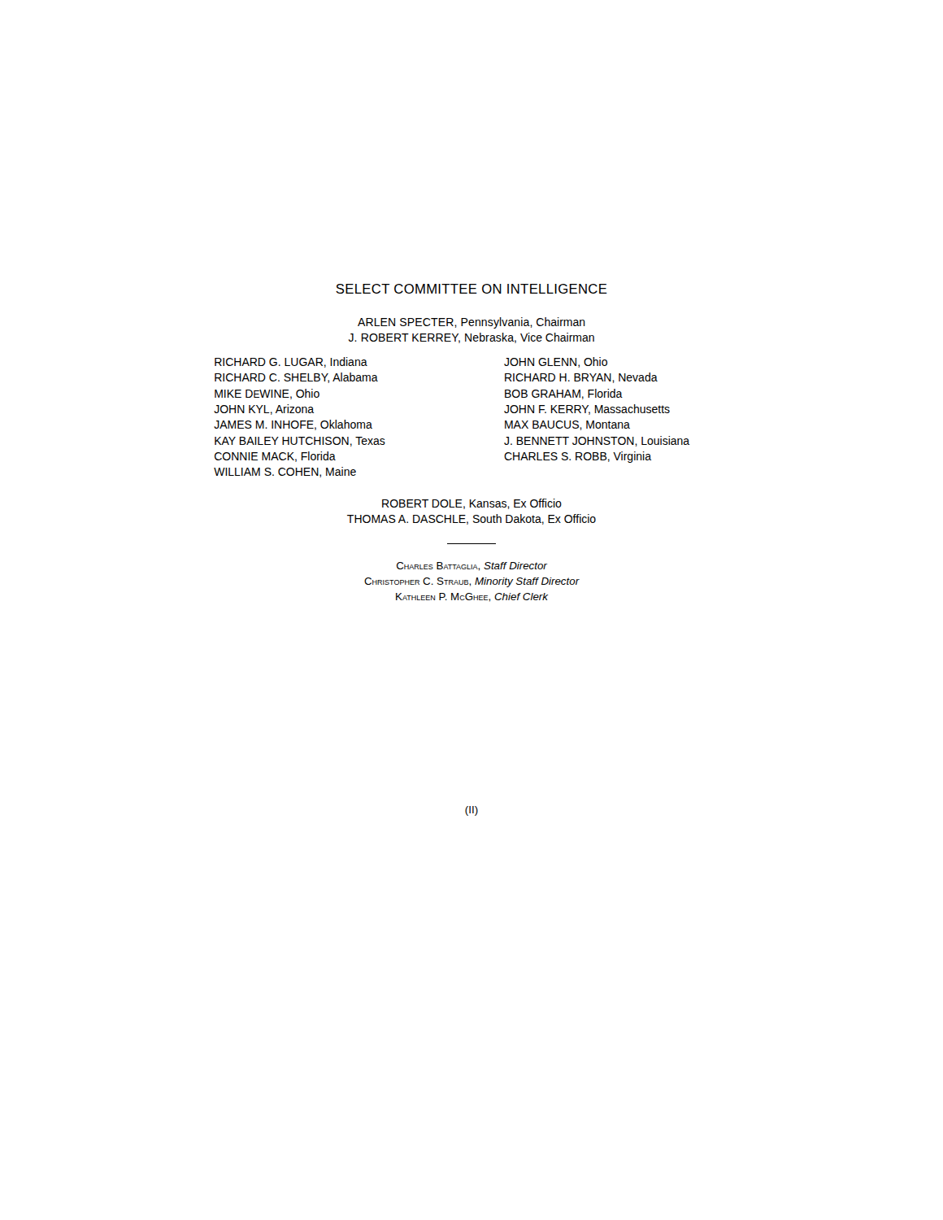SELECT COMMITTEE ON INTELLIGENCE
ARLEN SPECTER, Pennsylvania, Chairman
J. ROBERT KERREY, Nebraska, Vice Chairman
| RICHARD G. LUGAR, Indiana | JOHN GLENN, Ohio |
| RICHARD C. SHELBY, Alabama | RICHARD H. BRYAN, Nevada |
| MIKE D E WINE, Ohio | BOB GRAHAM, Florida |
| JOHN KYL, Arizona | JOHN F. KERRY, Massachusetts |
| JAMES M. INHOFE, Oklahoma | MAX BAUCUS, Montana |
| KAY BAILEY HUTCHISON, Texas | J. BENNETT JOHNSTON, Louisiana |
| CONNIE MACK, Florida | CHARLES S. ROBB, Virginia |
| WILLIAM S. COHEN, Maine | |
ROBERT DOLE, Kansas, Ex Officio
THOMAS A. DASCHLE, South Dakota, Ex Officio
Charles Battaglia, Staff Director
Christopher C. Straub, Minority Staff Director
Kathleen P. McGhee, Chief Clerk
(II)